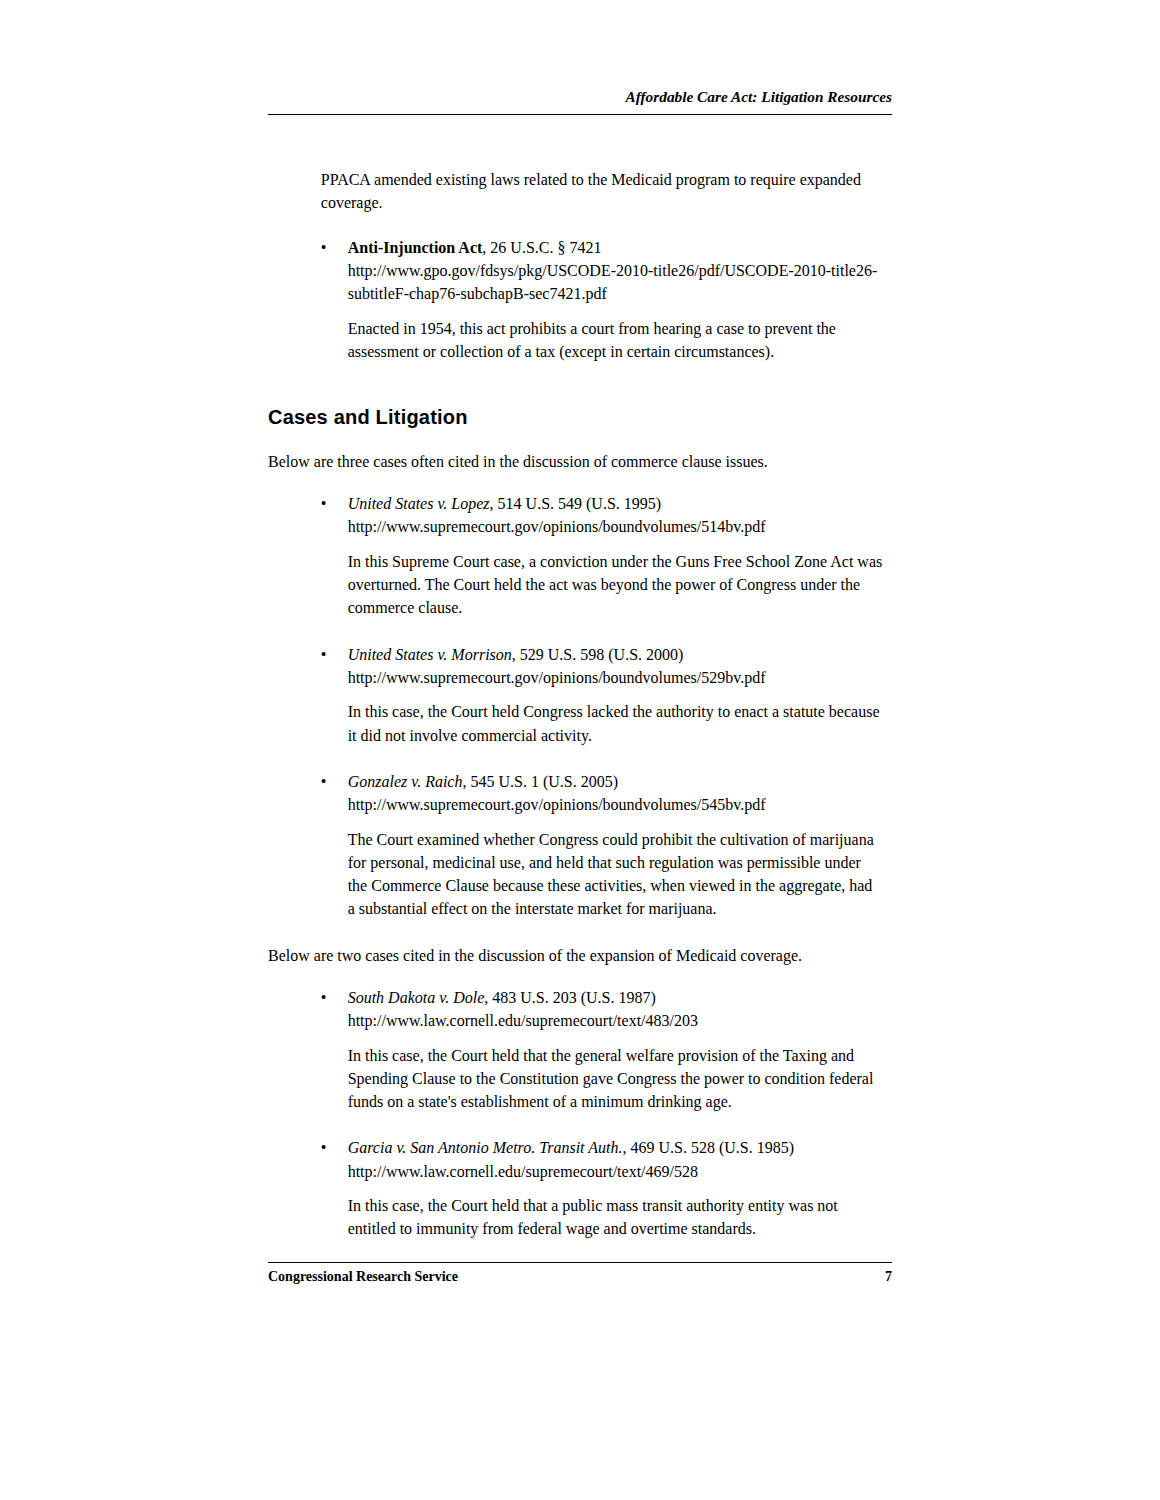Affordable Care Act: Litigation Resources
PPACA amended existing laws related to the Medicaid program to require expanded coverage.
Anti-Injunction Act, 26 U.S.C. § 7421
http://www.gpo.gov/fdsys/pkg/USCODE-2010-title26/pdf/USCODE-2010-title26-subtitleF-chap76-subchapB-sec7421.pdf
Enacted in 1954, this act prohibits a court from hearing a case to prevent the assessment or collection of a tax (except in certain circumstances).
Cases and Litigation
Below are three cases often cited in the discussion of commerce clause issues.
United States v. Lopez, 514 U.S. 549 (U.S. 1995)
http://www.supremecourt.gov/opinions/boundvolumes/514bv.pdf
In this Supreme Court case, a conviction under the Guns Free School Zone Act was overturned. The Court held the act was beyond the power of Congress under the commerce clause.
United States v. Morrison, 529 U.S. 598 (U.S. 2000)
http://www.supremecourt.gov/opinions/boundvolumes/529bv.pdf
In this case, the Court held Congress lacked the authority to enact a statute because it did not involve commercial activity.
Gonzalez v. Raich, 545 U.S. 1 (U.S. 2005)
http://www.supremecourt.gov/opinions/boundvolumes/545bv.pdf
The Court examined whether Congress could prohibit the cultivation of marijuana for personal, medicinal use, and held that such regulation was permissible under the Commerce Clause because these activities, when viewed in the aggregate, had a substantial effect on the interstate market for marijuana.
Below are two cases cited in the discussion of the expansion of Medicaid coverage.
South Dakota v. Dole, 483 U.S. 203 (U.S. 1987)
http://www.law.cornell.edu/supremecourt/text/483/203
In this case, the Court held that the general welfare provision of the Taxing and Spending Clause to the Constitution gave Congress the power to condition federal funds on a state's establishment of a minimum drinking age.
Garcia v. San Antonio Metro. Transit Auth., 469 U.S. 528 (U.S. 1985)
http://www.law.cornell.edu/supremecourt/text/469/528
In this case, the Court held that a public mass transit authority entity was not entitled to immunity from federal wage and overtime standards.
Congressional Research Service 7